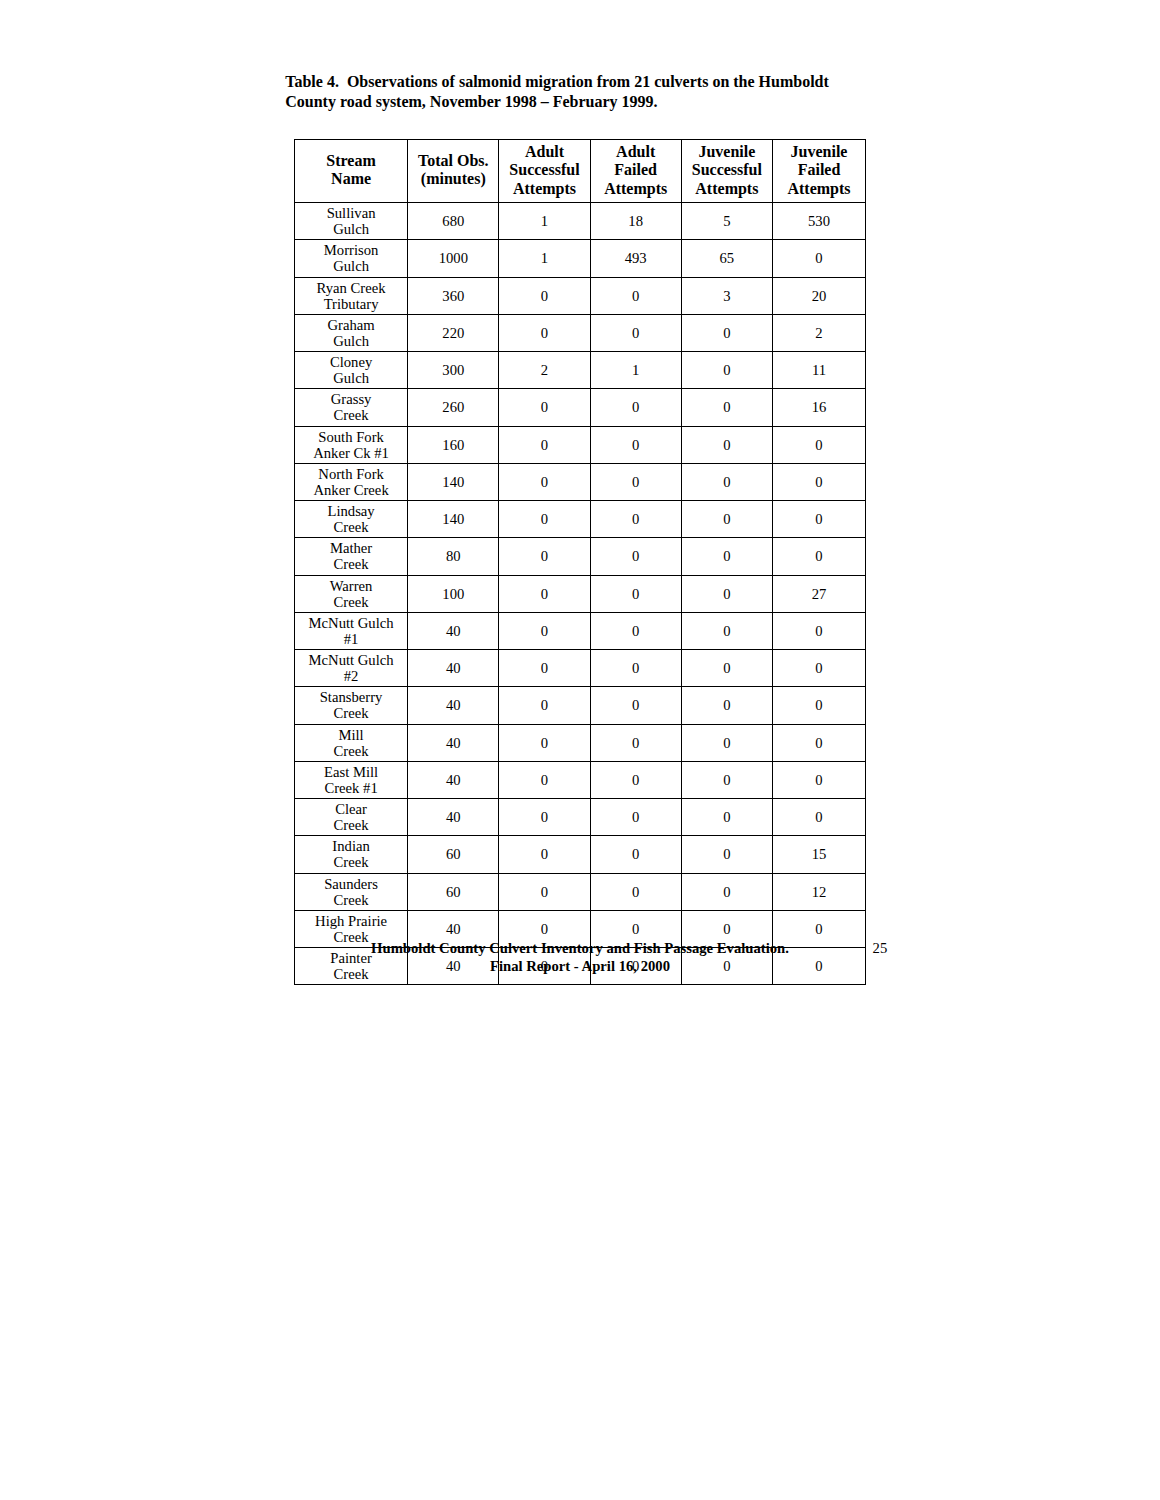Table 4. Observations of salmonid migration from 21 culverts on the Humboldt
County road system, November 1998 – February 1999.
| Stream Name | Total Obs. (minutes) | Adult Successful Attempts | Adult Failed Attempts | Juvenile Successful Attempts | Juvenile Failed Attempts |
| --- | --- | --- | --- | --- | --- |
| Sullivan Gulch | 680 | 1 | 18 | 5 | 530 |
| Morrison Gulch | 1000 | 1 | 493 | 65 | 0 |
| Ryan Creek Tributary | 360 | 0 | 0 | 3 | 20 |
| Graham Gulch | 220 | 0 | 0 | 0 | 2 |
| Cloney Gulch | 300 | 2 | 1 | 0 | 11 |
| Grassy Creek | 260 | 0 | 0 | 0 | 16 |
| South Fork Anker Ck #1 | 160 | 0 | 0 | 0 | 0 |
| North Fork Anker Creek | 140 | 0 | 0 | 0 | 0 |
| Lindsay Creek | 140 | 0 | 0 | 0 | 0 |
| Mather Creek | 80 | 0 | 0 | 0 | 0 |
| Warren Creek | 100 | 0 | 0 | 0 | 27 |
| McNutt Gulch #1 | 40 | 0 | 0 | 0 | 0 |
| McNutt Gulch #2 | 40 | 0 | 0 | 0 | 0 |
| Stansberry Creek | 40 | 0 | 0 | 0 | 0 |
| Mill Creek | 40 | 0 | 0 | 0 | 0 |
| East Mill Creek #1 | 40 | 0 | 0 | 0 | 0 |
| Clear Creek | 40 | 0 | 0 | 0 | 0 |
| Indian Creek | 60 | 0 | 0 | 0 | 15 |
| Saunders Creek | 60 | 0 | 0 | 0 | 12 |
| High Prairie Creek | 40 | 0 | 0 | 0 | 0 |
| Painter Creek | 40 | 0 | 0 | 0 | 0 |
Humboldt County Culvert Inventory and Fish Passage Evaluation.
Final Report - April 16, 2000 25